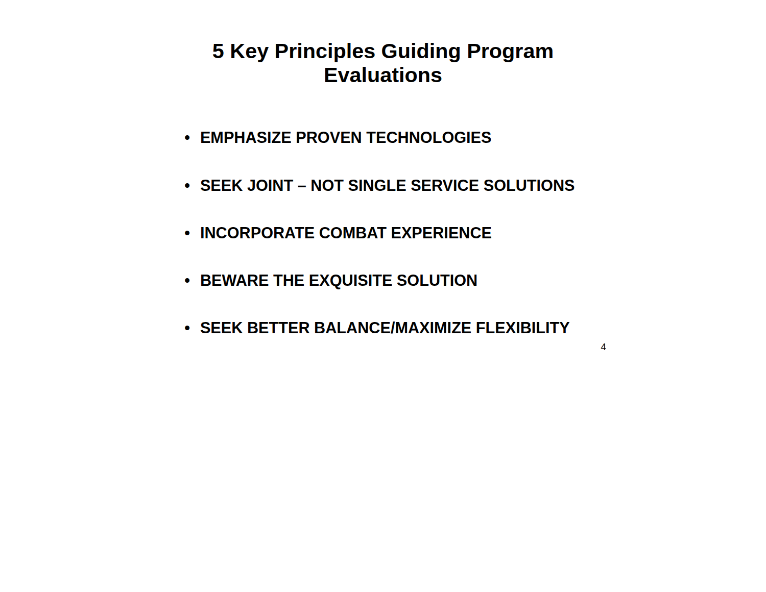5 Key Principles Guiding Program Evaluations
EMPHASIZE PROVEN TECHNOLOGIES
SEEK JOINT – NOT SINGLE SERVICE SOLUTIONS
INCORPORATE COMBAT EXPERIENCE
BEWARE THE EXQUISITE SOLUTION
SEEK BETTER BALANCE/MAXIMIZE FLEXIBILITY
4